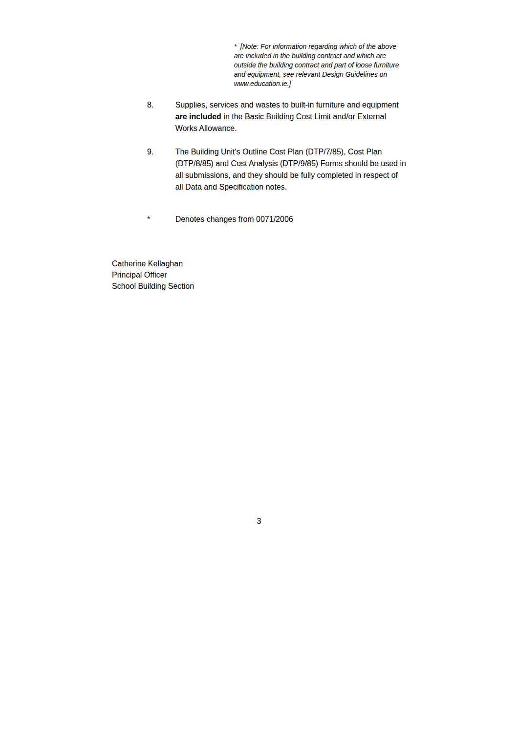* [Note: For information regarding which of the above are included in the building contract and which are outside the building contract and part of loose furniture and equipment, see relevant Design Guidelines on www.education.ie.]
8. Supplies, services and wastes to built-in furniture and equipment are included in the Basic Building Cost Limit and/or External Works Allowance.
9. The Building Unit's Outline Cost Plan (DTP/7/85), Cost Plan (DTP/8/85) and Cost Analysis (DTP/9/85) Forms should be used in all submissions, and they should be fully completed in respect of all Data and Specification notes.
*Denotes changes from 0071/2006
Catherine Kellaghan
Principal Officer
School Building Section
3